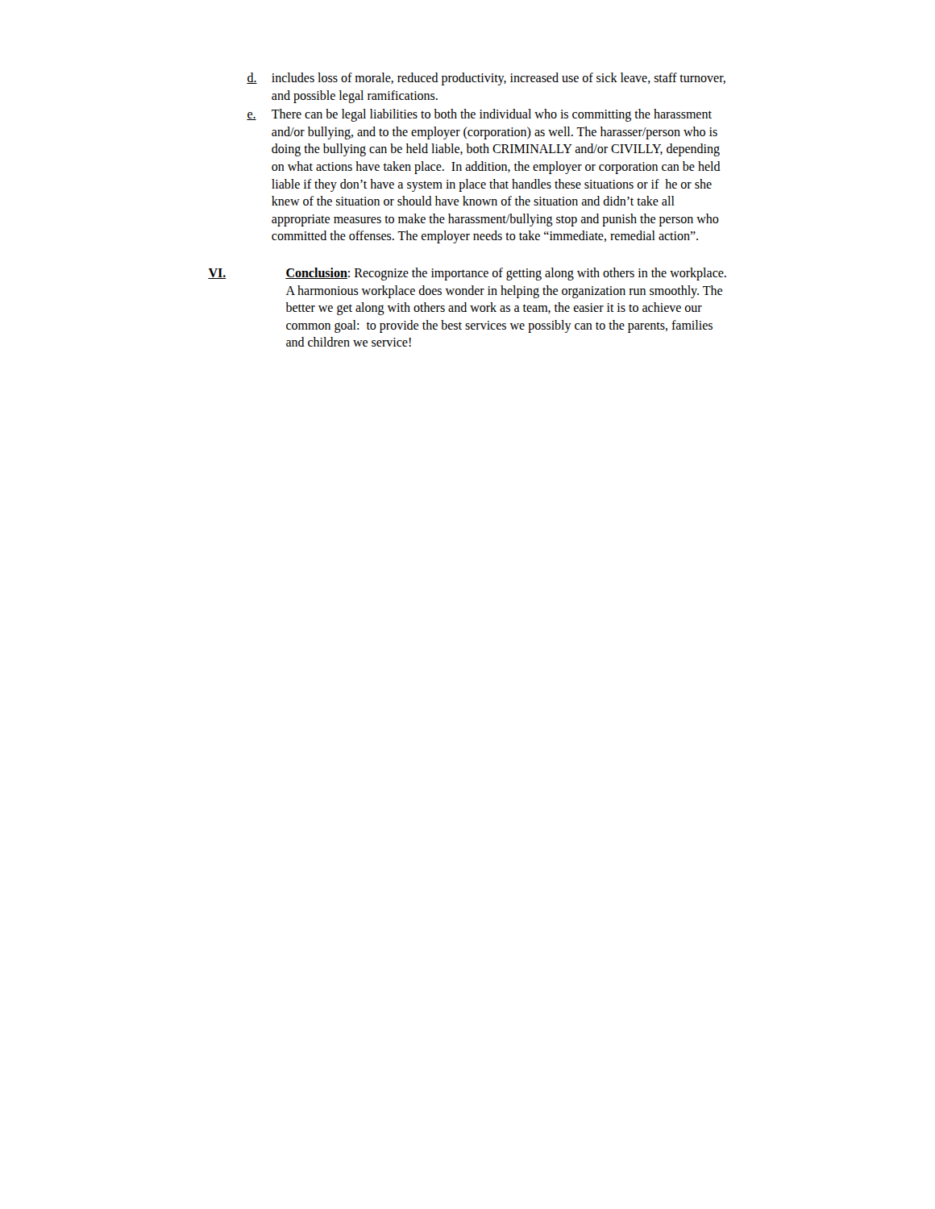d. includes loss of morale, reduced productivity, increased use of sick leave, staff turnover, and possible legal ramifications.
e. There can be legal liabilities to both the individual who is committing the harassment and/or bullying, and to the employer (corporation) as well. The harasser/person who is doing the bullying can be held liable, both CRIMINALLY and/or CIVILLY, depending on what actions have taken place. In addition, the employer or corporation can be held liable if they don’t have a system in place that handles these situations or if he or she knew of the situation or should have known of the situation and didn’t take all appropriate measures to make the harassment/bullying stop and punish the person who committed the offenses. The employer needs to take “immediate, remedial action”.
VI.
Conclusion: Recognize the importance of getting along with others in the workplace. A harmonious workplace does wonder in helping the organization run smoothly. The better we get along with others and work as a team, the easier it is to achieve our common goal: to provide the best services we possibly can to the parents, families and children we service!